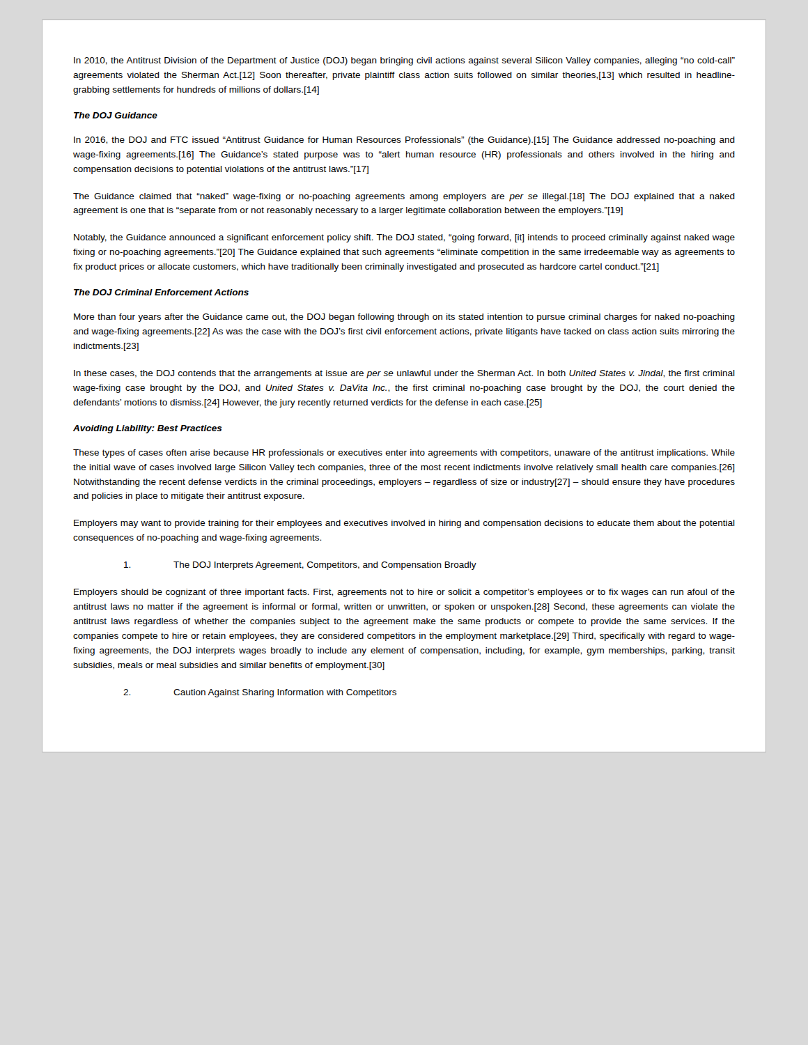In 2010, the Antitrust Division of the Department of Justice (DOJ) began bringing civil actions against several Silicon Valley companies, alleging “no cold-call” agreements violated the Sherman Act.[12] Soon thereafter, private plaintiff class action suits followed on similar theories,[13] which resulted in headline-grabbing settlements for hundreds of millions of dollars.[14]
The DOJ Guidance
In 2016, the DOJ and FTC issued “Antitrust Guidance for Human Resources Professionals” (the Guidance).[15] The Guidance addressed no-poaching and wage-fixing agreements.[16] The Guidance’s stated purpose was to “alert human resource (HR) professionals and others involved in the hiring and compensation decisions to potential violations of the antitrust laws.”[17]
The Guidance claimed that “naked” wage-fixing or no-poaching agreements among employers are per se illegal.[18] The DOJ explained that a naked agreement is one that is “separate from or not reasonably necessary to a larger legitimate collaboration between the employers.”[19]
Notably, the Guidance announced a significant enforcement policy shift. The DOJ stated, “going forward, [it] intends to proceed criminally against naked wage fixing or no-poaching agreements.”[20] The Guidance explained that such agreements “eliminate competition in the same irredeemable way as agreements to fix product prices or allocate customers, which have traditionally been criminally investigated and prosecuted as hardcore cartel conduct.”[21]
The DOJ Criminal Enforcement Actions
More than four years after the Guidance came out, the DOJ began following through on its stated intention to pursue criminal charges for naked no-poaching and wage-fixing agreements.[22] As was the case with the DOJ’s first civil enforcement actions, private litigants have tacked on class action suits mirroring the indictments.[23]
In these cases, the DOJ contends that the arrangements at issue are per se unlawful under the Sherman Act. In both United States v. Jindal, the first criminal wage-fixing case brought by the DOJ, and United States v. DaVita Inc., the first criminal no-poaching case brought by the DOJ, the court denied the defendants’ motions to dismiss.[24] However, the jury recently returned verdicts for the defense in each case.[25]
Avoiding Liability: Best Practices
These types of cases often arise because HR professionals or executives enter into agreements with competitors, unaware of the antitrust implications. While the initial wave of cases involved large Silicon Valley tech companies, three of the most recent indictments involve relatively small health care companies.[26] Notwithstanding the recent defense verdicts in the criminal proceedings, employers – regardless of size or industry[27] – should ensure they have procedures and policies in place to mitigate their antitrust exposure.
Employers may want to provide training for their employees and executives involved in hiring and compensation decisions to educate them about the potential consequences of no-poaching and wage-fixing agreements.
1. The DOJ Interprets Agreement, Competitors, and Compensation Broadly
Employers should be cognizant of three important facts. First, agreements not to hire or solicit a competitor’s employees or to fix wages can run afoul of the antitrust laws no matter if the agreement is informal or formal, written or unwritten, or spoken or unspoken.[28] Second, these agreements can violate the antitrust laws regardless of whether the companies subject to the agreement make the same products or compete to provide the same services. If the companies compete to hire or retain employees, they are considered competitors in the employment marketplace.[29] Third, specifically with regard to wage-fixing agreements, the DOJ interprets wages broadly to include any element of compensation, including, for example, gym memberships, parking, transit subsidies, meals or meal subsidies and similar benefits of employment.[30]
2. Caution Against Sharing Information with Competitors